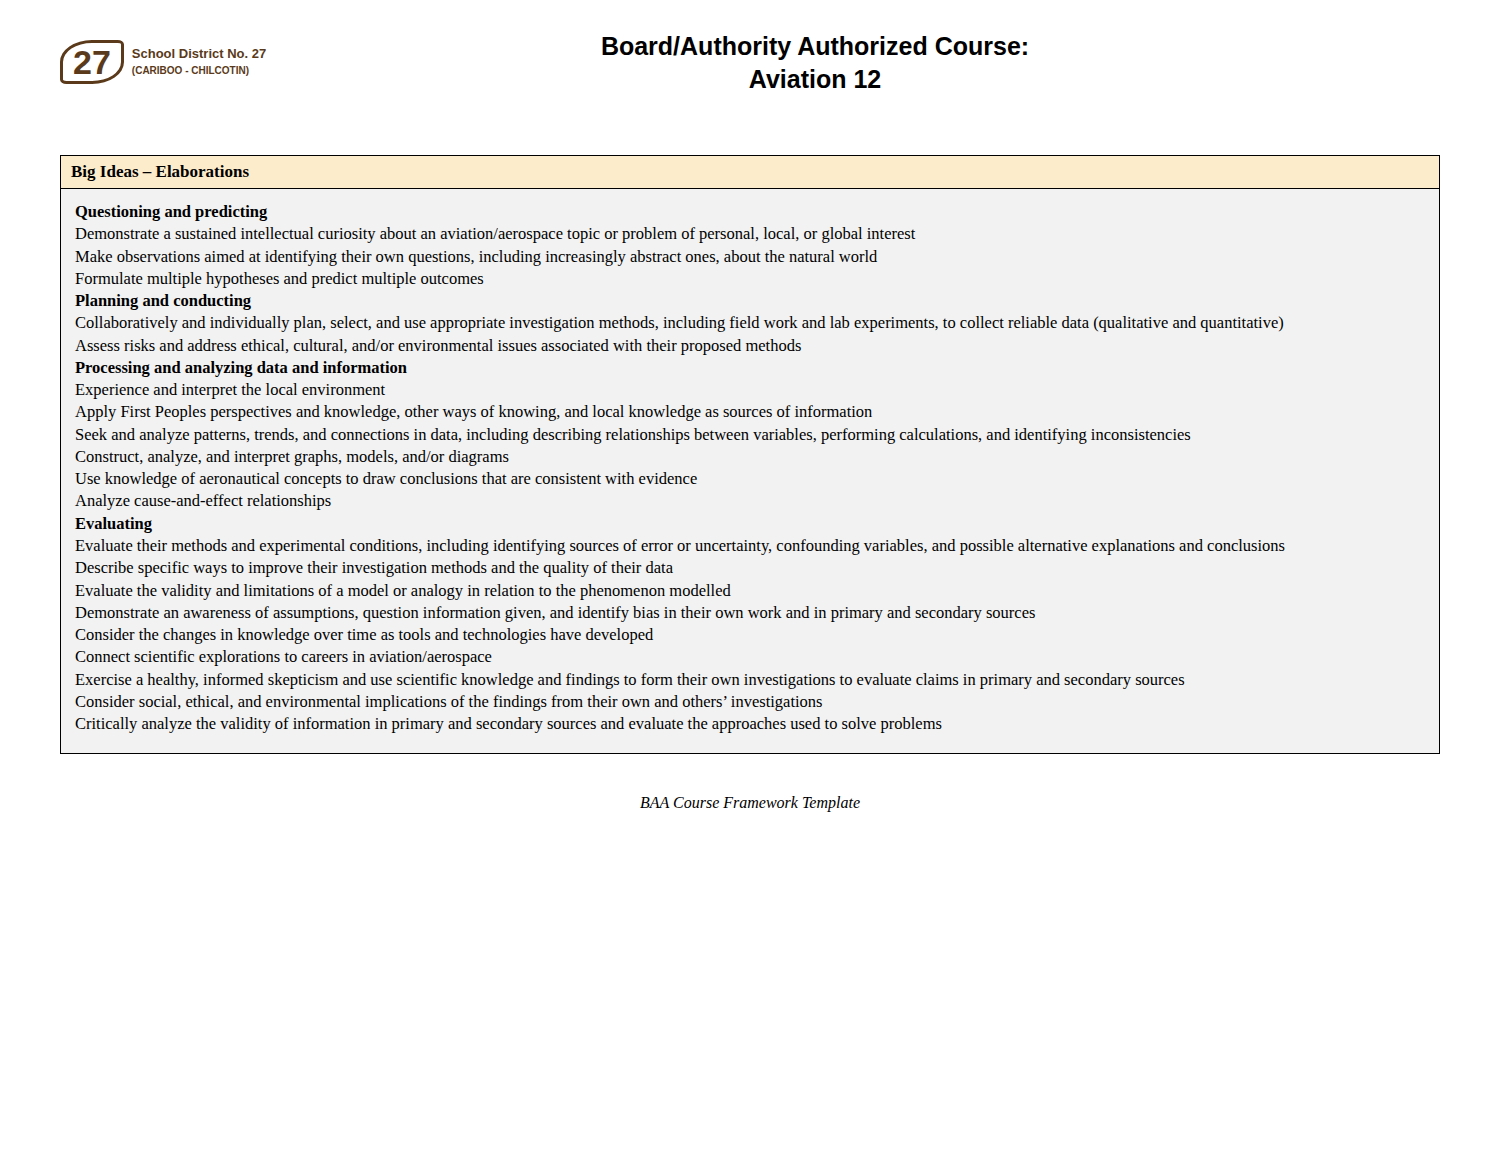27 School District No. 27
(CARIBOO - CHILCOTIN)
Board/Authority Authorized Course:
Aviation 12
| Big Ideas – Elaborations |
| --- |
| Questioning and predicting Demonstrate a sustained intellectual curiosity about an aviation/aerospace topic or problem of personal, local, or global interest Make observations aimed at identifying their own questions, including increasingly abstract ones, about the natural world Formulate multiple hypotheses and predict multiple outcomes Planning and conducting Collaboratively and individually plan, select, and use appropriate investigation methods, including field work and lab experiments, to collect reliable data (qualitative and quantitative) Assess risks and address ethical, cultural, and/or environmental issues associated with their proposed methods Processing and analyzing data and information Experience and interpret the local environment Apply First Peoples perspectives and knowledge, other ways of knowing, and local knowledge as sources of information Seek and analyze patterns, trends, and connections in data, including describing relationships between variables, performing calculations, and identifying inconsistencies Construct, analyze, and interpret graphs, models, and/or diagrams Use knowledge of aeronautical concepts to draw conclusions that are consistent with evidence Analyze cause-and-effect relationships Evaluating Evaluate their methods and experimental conditions, including identifying sources of error or uncertainty, confounding variables, and possible alternative explanations and conclusions Describe specific ways to improve their investigation methods and the quality of their data Evaluate the validity and limitations of a model or analogy in relation to the phenomenon modelled Demonstrate an awareness of assumptions, question information given, and identify bias in their own work and in primary and secondary sources Consider the changes in knowledge over time as tools and technologies have developed Connect scientific explorations to careers in aviation/aerospace Exercise a healthy, informed skepticism and use scientific knowledge and findings to form their own investigations to evaluate claims in primary and secondary sources Consider social, ethical, and environmental implications of the findings from their own and others’ investigations Critically analyze the validity of information in primary and secondary sources and evaluate the approaches used to solve problems |
BAA Course Framework Template